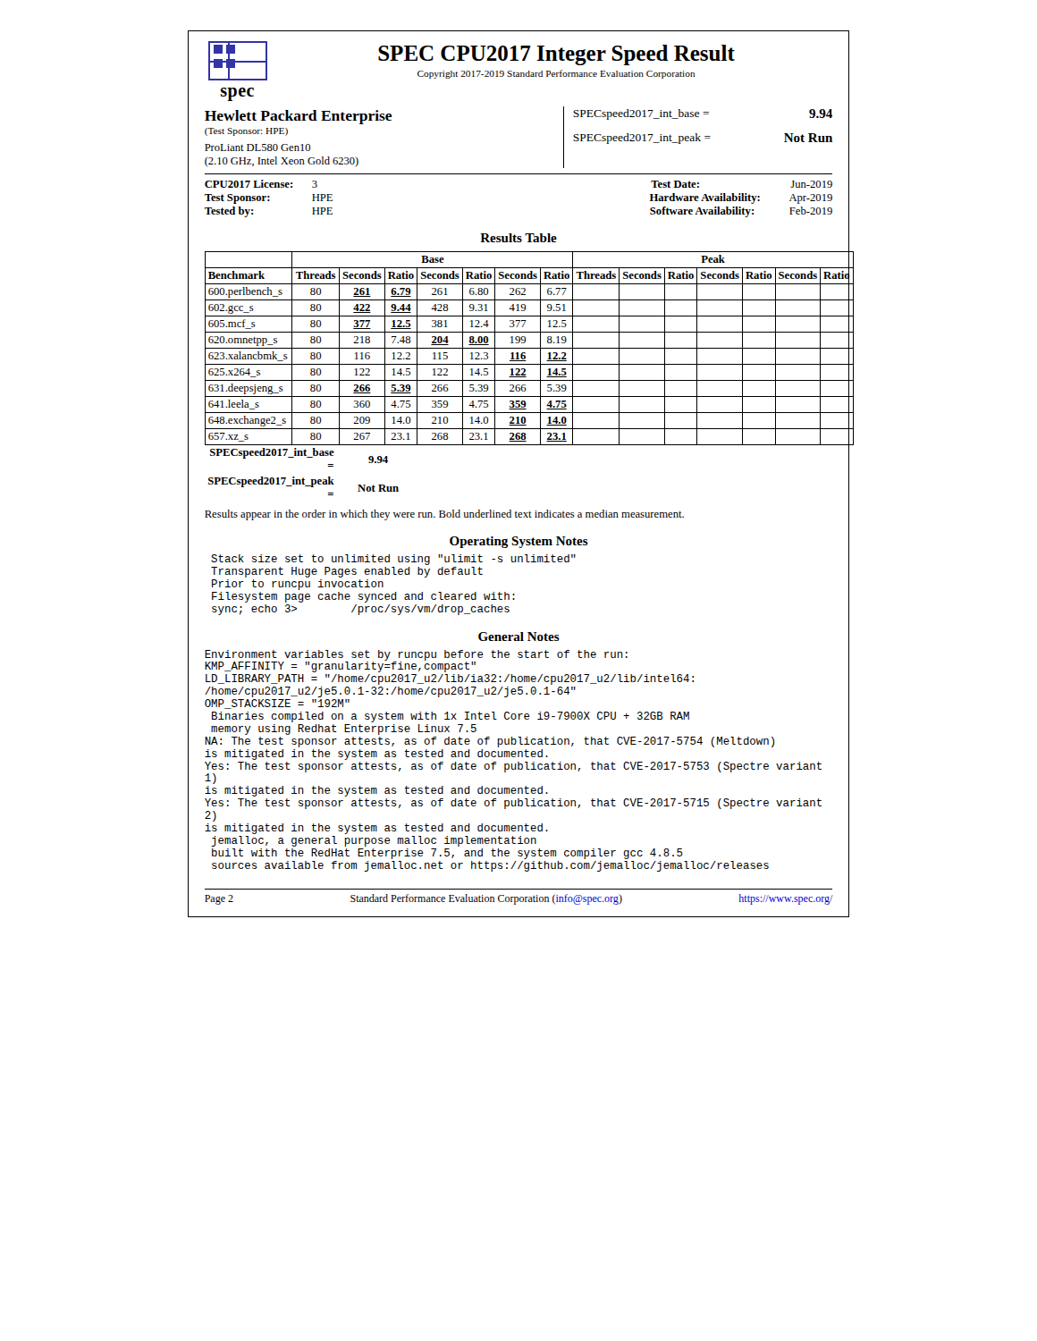spec
SPEC CPU2017 Integer Speed Result
Copyright 2017-2019 Standard Performance Evaluation Corporation
Hewlett Packard Enterprise
(Test Sponsor: HPE)
ProLiant DL580 Gen10
(2.10 GHz, Intel Xeon Gold 6230)
SPECspeed2017_int_base =9.94
SPECspeed2017_int_peak =Not Run
CPU2017 License:
3
Test Sponsor:
HPE
Tested by:
HPE
Test Date:
Jun-2019
Hardware Availability:
Apr-2019
Software Availability:
Feb-2019
Results Table
| | Base | Peak |
| --- | --- | --- |
| Benchmark | Threads | Seconds | Ratio | Seconds | Ratio | Seconds | Ratio | Threads | Seconds | Ratio | Seconds | Ratio | Seconds | Ratio |
| 600.perlbench_s | 80 | 261 | 6.79 | 261 | 6.80 | 262 | 6.77 | | | | | | | |
| 602.gcc_s | 80 | 422 | 9.44 | 428 | 9.31 | 419 | 9.51 | | | | | | | |
| 605.mcf_s | 80 | 377 | 12.5 | 381 | 12.4 | 377 | 12.5 | | | | | | | |
| 620.omnetpp_s | 80 | 218 | 7.48 | 204 | 8.00 | 199 | 8.19 | | | | | | | |
| 623.xalancbmk_s | 80 | 116 | 12.2 | 115 | 12.3 | 116 | 12.2 | | | | | | | |
| 625.x264_s | 80 | 122 | 14.5 | 122 | 14.5 | 122 | 14.5 | | | | | | | |
| 631.deepsjeng_s | 80 | 266 | 5.39 | 266 | 5.39 | 266 | 5.39 | | | | | | | |
| 641.leela_s | 80 | 360 | 4.75 | 359 | 4.75 | 359 | 4.75 | | | | | | | |
| 648.exchange2_s | 80 | 209 | 14.0 | 210 | 14.0 | 210 | 14.0 | | | | | | | |
| 657.xz_s | 80 | 267 | 23.1 | 268 | 23.1 | 268 | 23.1 | | | | | | | |
| SPECspeed2017_int_base = | 9.94 | |
| SPECspeed2017_int_peak = | Not Run | |
Results appear in the order in which they were run. Bold underlined text indicates a median measurement.
Operating System Notes
 Stack size set to unlimited using "ulimit -s unlimited"
 Transparent Huge Pages enabled by default
 Prior to runcpu invocation
 Filesystem page cache synced and cleared with:
 sync; echo 3>        /proc/sys/vm/drop_caches
General Notes
Environment variables set by runcpu before the start of the run:
KMP_AFFINITY = "granularity=fine,compact"
LD_LIBRARY_PATH = "/home/cpu2017_u2/lib/ia32:/home/cpu2017_u2/lib/intel64:
/home/cpu2017_u2/je5.0.1-32:/home/cpu2017_u2/je5.0.1-64"
OMP_STACKSIZE = "192M"
 Binaries compiled on a system with 1x Intel Core i9-7900X CPU + 32GB RAM
 memory using Redhat Enterprise Linux 7.5
NA: The test sponsor attests, as of date of publication, that CVE-2017-5754 (Meltdown)
is mitigated in the system as tested and documented.
Yes: The test sponsor attests, as of date of publication, that CVE-2017-5753 (Spectre variant 1)
is mitigated in the system as tested and documented.
Yes: The test sponsor attests, as of date of publication, that CVE-2017-5715 (Spectre variant 2)
is mitigated in the system as tested and documented.
 jemalloc, a general purpose malloc implementation
 built with the RedHat Enterprise 7.5, and the system compiler gcc 4.8.5
 sources available from jemalloc.net or https://github.com/jemalloc/jemalloc/releases
Page 2
Standard Performance Evaluation Corporation (info@spec.org)
https://www.spec.org/